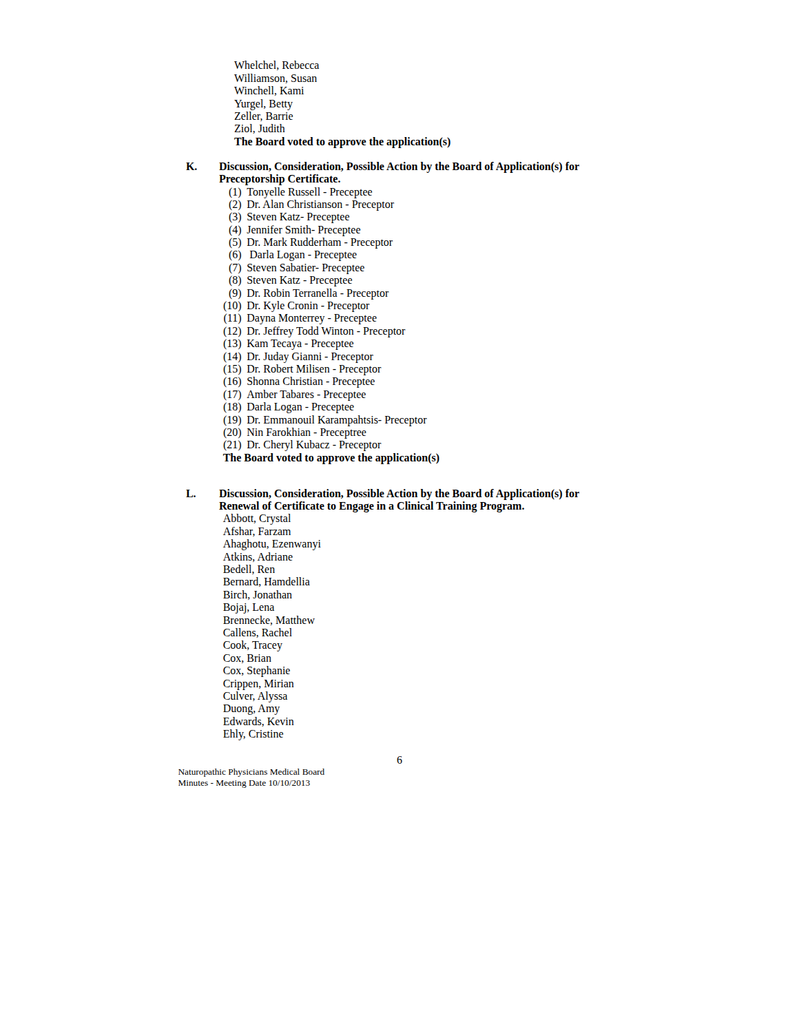Whelchel, Rebecca
Williamson, Susan
Winchell, Kami
Yurgel, Betty
Zeller, Barrie
Ziol, Judith
The Board voted to approve the application(s)
K.
Discussion, Consideration, Possible Action by the Board of Application(s) for Preceptorship Certificate.
(1) Tonyelle Russell - Preceptee
(2) Dr. Alan Christianson - Preceptor
(3) Steven Katz- Preceptee
(4) Jennifer Smith- Preceptee
(5) Dr. Mark Rudderham - Preceptor
(6) Darla Logan - Preceptee
(7) Steven Sabatier- Preceptee
(8) Steven Katz - Preceptee
(9) Dr. Robin Terranella - Preceptor
(10) Dr. Kyle Cronin - Preceptor
(11) Dayna Monterrey - Preceptee
(12) Dr. Jeffrey Todd Winton - Preceptor
(13) Kam Tecaya - Preceptee
(14) Dr. Juday Gianni - Preceptor
(15) Dr. Robert Milisen - Preceptor
(16) Shonna Christian - Preceptee
(17) Amber Tabares - Preceptee
(18) Darla Logan - Preceptee
(19) Dr. Emmanouil Karampahtsis- Preceptor
(20) Nin Farokhian - Preceptree
(21) Dr. Cheryl Kubacz - Preceptor
The Board voted to approve the application(s)
L.
Discussion, Consideration, Possible Action by the Board of Application(s) for Renewal of Certificate to Engage in a Clinical Training Program.
Abbott, Crystal
Afshar, Farzam
Ahaghotu, Ezenwanyi
Atkins, Adriane
Bedell, Ren
Bernard, Hamdellia
Birch, Jonathan
Bojaj, Lena
Brennecke, Matthew
Callens, Rachel
Cook, Tracey
Cox, Brian
Cox, Stephanie
Crippen, Mirian
Culver, Alyssa
Duong, Amy
Edwards, Kevin
Ehly, Cristine
6
Naturopathic Physicians Medical Board
Minutes - Meeting Date 10/10/2013